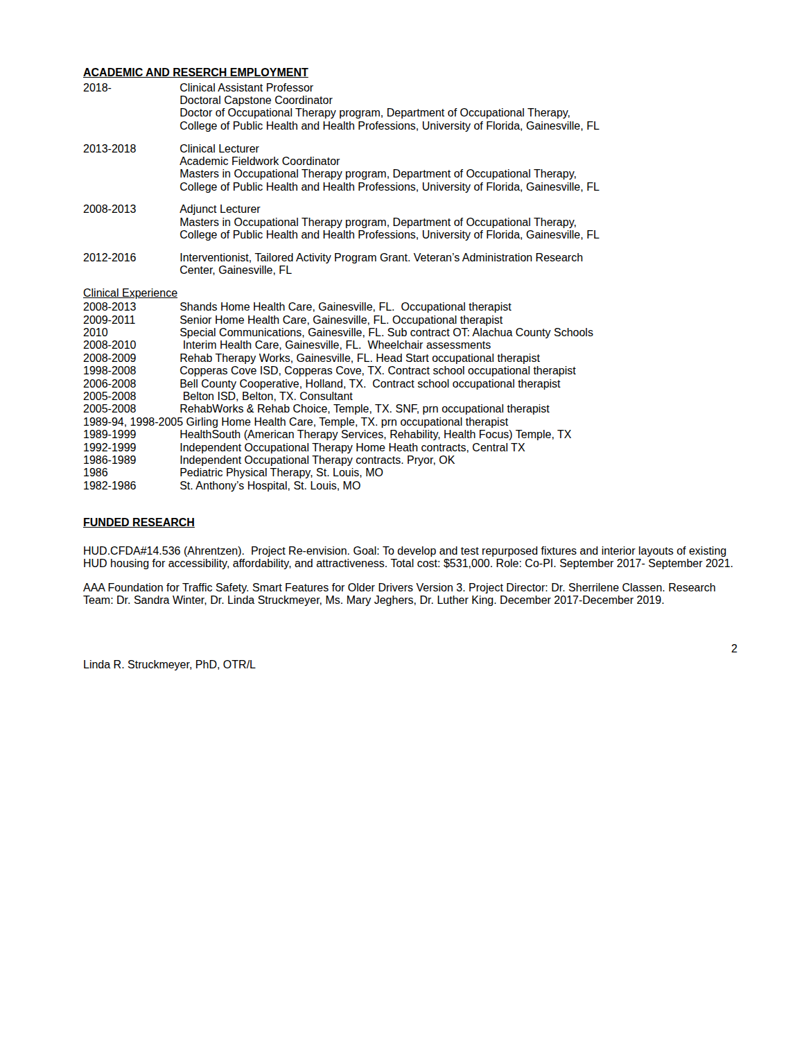ACADEMIC AND RESERCH EMPLOYMENT
| 2018- | Clinical Assistant Professor Doctoral Capstone Coordinator Doctor of Occupational Therapy program, Department of Occupational Therapy, College of Public Health and Health Professions, University of Florida, Gainesville, FL |
| 2013-2018 | Clinical Lecturer Academic Fieldwork Coordinator Masters in Occupational Therapy program, Department of Occupational Therapy, College of Public Health and Health Professions, University of Florida, Gainesville, FL |
| 2008-2013 | Adjunct Lecturer Masters in Occupational Therapy program, Department of Occupational Therapy, College of Public Health and Health Professions, University of Florida, Gainesville, FL |
| 2012-2016 | Interventionist, Tailored Activity Program Grant. Veteran’s Administration Research Center, Gainesville, FL |
Clinical Experience
| 2008-2013 | Shands Home Health Care, Gainesville, FL. Occupational therapist |
| 2009-2011 | Senior Home Health Care, Gainesville, FL. Occupational therapist |
| 2010 | Special Communications, Gainesville, FL. Sub contract OT: Alachua County Schools |
| 2008-2010 | Interim Health Care, Gainesville, FL. Wheelchair assessments |
| 2008-2009 | Rehab Therapy Works, Gainesville, FL. Head Start occupational therapist |
| 1998-2008 | Copperas Cove ISD, Copperas Cove, TX. Contract school occupational therapist |
| 2006-2008 | Bell County Cooperative, Holland, TX. Contract school occupational therapist |
| 2005-2008 | Belton ISD, Belton, TX. Consultant |
| 2005-2008 | RehabWorks & Rehab Choice, Temple, TX. SNF, prn occupational therapist |
| 1989-94, 1998-2005 Girling Home Health Care, Temple, TX. prn occupational therapist |
| 1989-1999 | HealthSouth (American Therapy Services, Rehability, Health Focus) Temple, TX |
| 1992-1999 | Independent Occupational Therapy Home Heath contracts, Central TX |
| 1986-1989 | Independent Occupational Therapy contracts. Pryor, OK |
| 1986 | Pediatric Physical Therapy, St. Louis, MO |
| 1982-1986 | St. Anthony’s Hospital, St. Louis, MO |
FUNDED RESEARCH
HUD.CFDA#14.536 (Ahrentzen). Project Re-envision. Goal: To develop and test repurposed fixtures and interior layouts of existing HUD housing for accessibility, affordability, and attractiveness. Total cost: $531,000. Role: Co-PI. September 2017- September 2021.
AAA Foundation for Traffic Safety. Smart Features for Older Drivers Version 3. Project Director: Dr. Sherrilene Classen. Research Team: Dr. Sandra Winter, Dr. Linda Struckmeyer, Ms. Mary Jeghers, Dr. Luther King. December 2017-December 2019.
2
Linda R. Struckmeyer, PhD, OTR/L